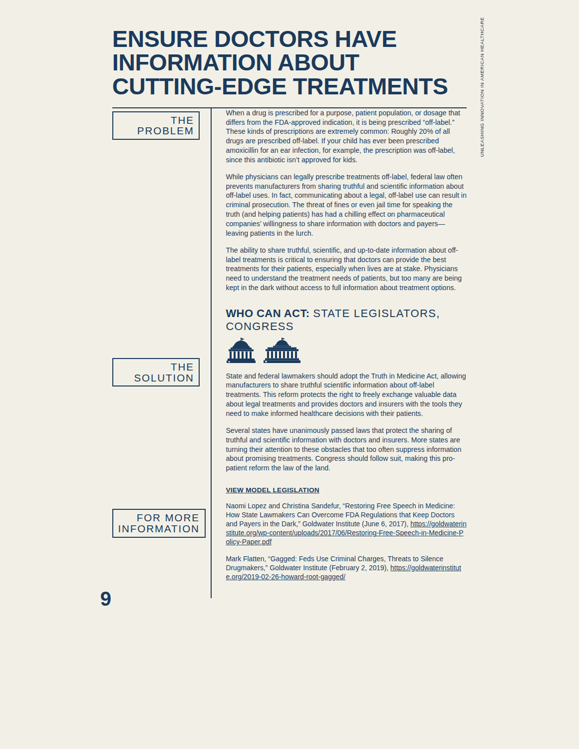Unleashing Innovation in American Healthcare
Ensure Doctors Have Information About Cutting-Edge Treatments
The Problem
The Solution
For More Information
When a drug is prescribed for a purpose, patient population, or dosage that differs from the FDA-approved indication, it is being prescribed “off-label.” These kinds of prescriptions are extremely common: Roughly 20% of all drugs are prescribed off-label. If your child has ever been prescribed amoxicillin for an ear infection, for example, the prescription was off-label, since this antibiotic isn’t approved for kids.
While physicians can legally prescribe treatments off-label, federal law often prevents manufacturers from sharing truthful and scientific information about off-label uses. In fact, communicating about a legal, off-label use can result in criminal prosecution. The threat of fines or even jail time for speaking the truth (and helping patients) has had a chilling effect on pharmaceutical companies’ willingness to share information with doctors and payers—leaving patients in the lurch.
The ability to share truthful, scientific, and up-to-date information about off-label treatments is critical to ensuring that doctors can provide the best treatments for their patients, especially when lives are at stake. Physicians need to understand the treatment needs of patients, but too many are being kept in the dark without access to full information about treatment options.
Who Can Act: State Legislators, Congress
State and federal lawmakers should adopt the Truth in Medicine Act, allowing manufacturers to share truthful scientific information about off-label treatments. This reform protects the right to freely exchange valuable data about legal treatments and provides doctors and insurers with the tools they need to make informed healthcare decisions with their patients.
Several states have unanimously passed laws that protect the sharing of truthful and scientific information with doctors and insurers. More states are turning their attention to these obstacles that too often suppress information about promising treatments. Congress should follow suit, making this pro-patient reform the law of the land.
View Model Legislation
Naomi Lopez and Christina Sandefur, “Restoring Free Speech in Medicine: How State Lawmakers Can Overcome FDA Regulations that Keep Doctors and Payers in the Dark,” Goldwater Institute (June 6, 2017), https://goldwaterinstitute.org/wp-content/uploads/2017/06/Restoring-Free-Speech-in-Medicine-Policy-Paper.pdf
Mark Flatten, “Gagged: Feds Use Criminal Charges, Threats to Silence Drugmakers,” Goldwater Institute (February 2, 2019), https://goldwaterinstitute.org/2019-02-26-howard-root-gagged/
9